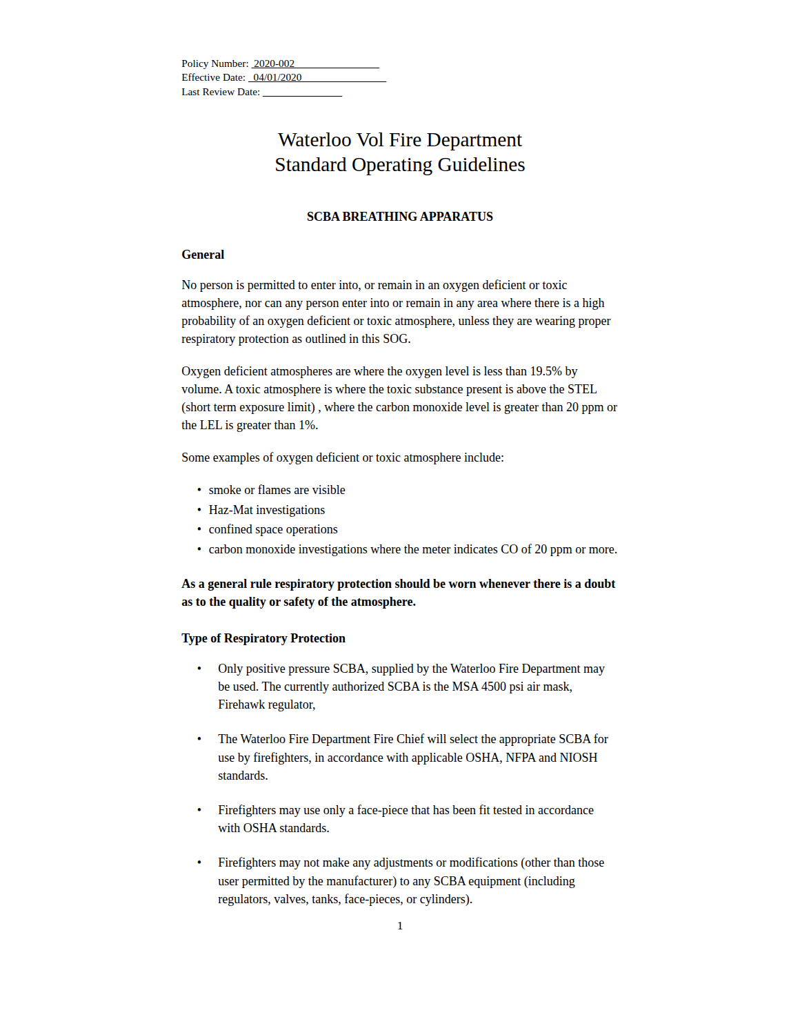Policy Number: 2020-002________________
Effective Date: 04/01/2020________________
Last Review Date: _______________
Waterloo Vol Fire Department
Standard Operating Guidelines
SCBA BREATHING APPARATUS
General
No person is permitted to enter into, or remain in an oxygen deficient or toxic atmosphere, nor can any person enter into or remain in any area where there is a high probability of an oxygen deficient or toxic atmosphere, unless they are wearing proper respiratory protection as outlined in this SOG.
Oxygen deficient atmospheres are where the oxygen level is less than 19.5% by volume. A toxic atmosphere is where the toxic substance present is above the STEL (short term exposure limit) , where the carbon monoxide level is greater than 20 ppm or the LEL is greater than 1%.
Some examples of oxygen deficient or toxic atmosphere include:
smoke or flames are visible
Haz-Mat investigations
confined space operations
carbon monoxide investigations where the meter indicates CO of 20 ppm or more.
As a general rule respiratory protection should be worn whenever there is a doubt as to the quality or safety of the atmosphere.
Type of Respiratory Protection
Only positive pressure SCBA, supplied by the Waterloo Fire Department may be used. The currently authorized SCBA is the MSA 4500 psi air mask, Firehawk regulator,
The Waterloo Fire Department Fire Chief will select the appropriate SCBA for use by firefighters, in accordance with applicable OSHA, NFPA and NIOSH standards.
Firefighters may use only a face-piece that has been fit tested in accordance with OSHA standards.
Firefighters may not make any adjustments or modifications (other than those user permitted by the manufacturer) to any SCBA equipment (including regulators, valves, tanks, face-pieces, or cylinders).
1